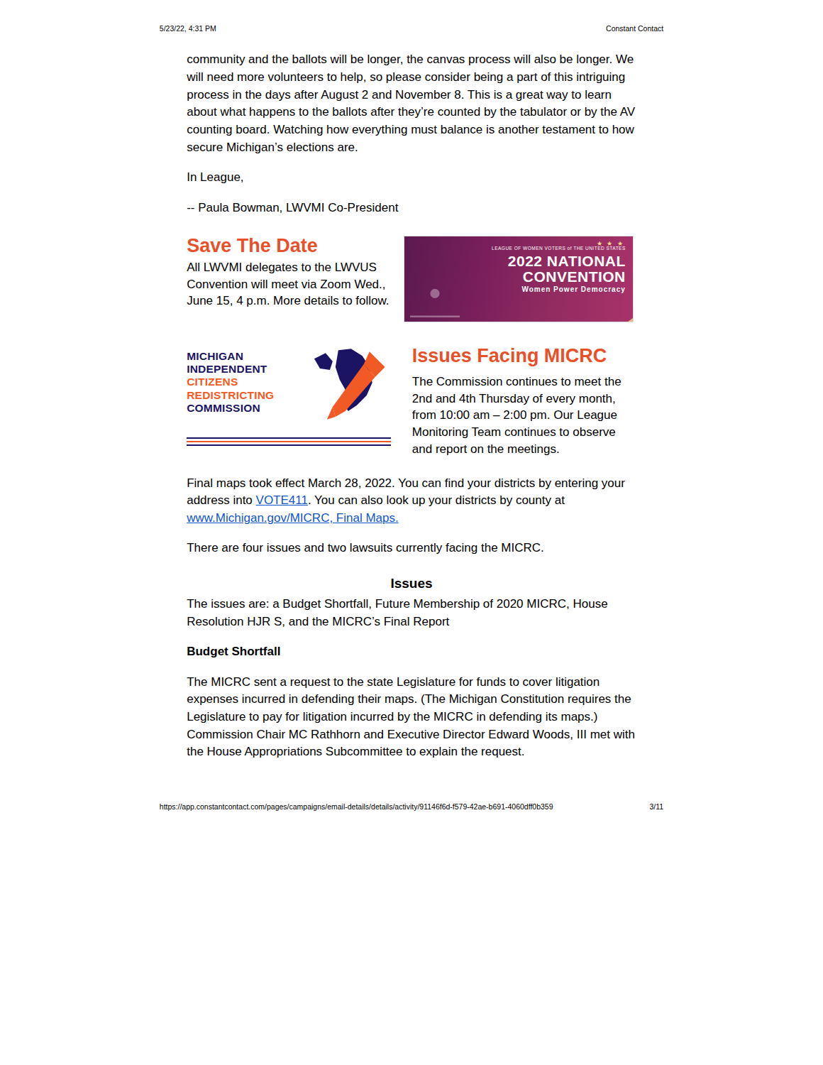5/23/22, 4:31 PM Constant Contact
community and the ballots will be longer, the canvas process will also be longer. We will need more volunteers to help, so please consider being a part of this intriguing process in the days after August 2 and November 8. This is a great way to learn about what happens to the ballots after they’re counted by the tabulator or by the AV counting board. Watching how everything must balance is another testament to how secure Michigan’s elections are.
In League,
-- Paula Bowman, LWVMI Co-President
Save The Date
All LWVMI delegates to the LWVUS Convention will meet via Zoom Wed., June 15, 4 p.m. More details to follow.
★ ★ ★
LEAGUE OF WOMEN VOTERS of THE UNITED STATES
2022 NATIONAL
CONVENTION
Women Power Democracy
MICHIGAN
INDEPENDENT
CITIZENS
REDISTRICTING
COMMISSION
Issues Facing MICRC
The Commission continues to meet the 2nd and 4th Thursday of every month, from 10:00 am – 2:00 pm. Our League Monitoring Team continues to observe and report on the meetings.
Final maps took effect March 28, 2022. You can find your districts by entering your address into VOTE411. You can also look up your districts by county at www.Michigan.gov/MICRC, Final Maps.
There are four issues and two lawsuits currently facing the MICRC.
Issues
The issues are: a Budget Shortfall, Future Membership of 2020 MICRC, House Resolution HJR S, and the MICRC’s Final Report
Budget Shortfall
The MICRC sent a request to the state Legislature for funds to cover litigation expenses incurred in defending their maps. (The Michigan Constitution requires the Legislature to pay for litigation incurred by the MICRC in defending its maps.)
Commission Chair MC Rathhorn and Executive Director Edward Woods, III met with the House Appropriations Subcommittee to explain the request.
https://app.constantcontact.com/pages/campaigns/email-details/details/activity/91146f6d-f579-42ae-b691-4060dff0b359 3/11